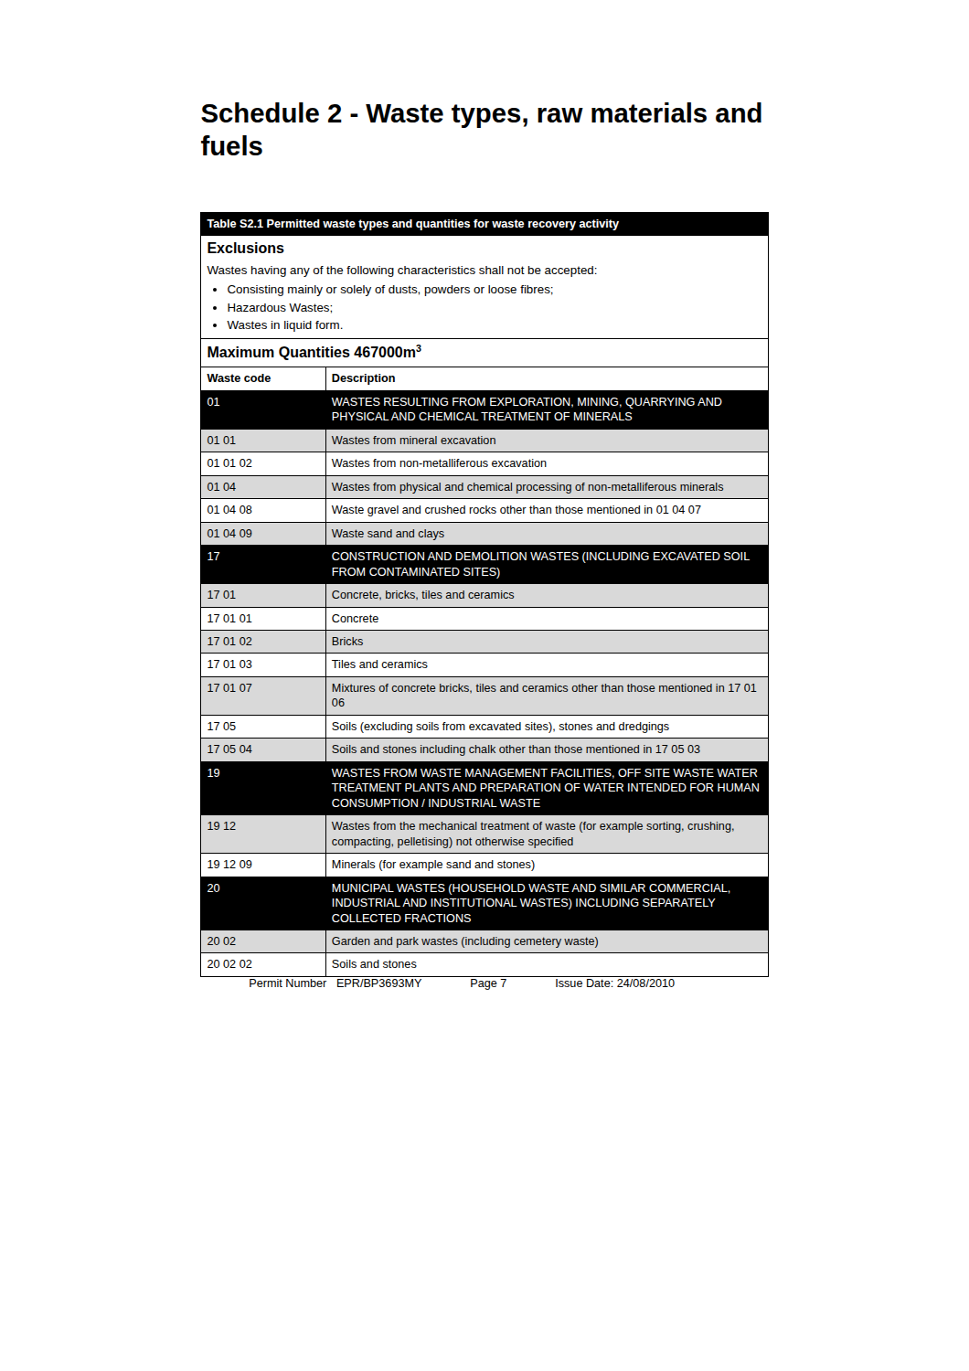Schedule 2 - Waste types, raw materials and fuels
| Table S2.1 Permitted waste types and quantities for waste recovery activity |
| Exclusions Wastes having any of the following characteristics shall not be accepted: Consisting mainly or solely of dusts, powders or loose fibres; Hazardous Wastes; Wastes in liquid form. |
| Maximum Quantities 467000m 3 |
| Waste code | Description |
| 01 | WASTES RESULTING FROM EXPLORATION, MINING, QUARRYING AND PHYSICAL AND CHEMICAL TREATMENT OF MINERALS |
| 01 01 | Wastes from mineral excavation |
| 01 01 02 | Wastes from non-metalliferous excavation |
| 01 04 | Wastes from physical and chemical processing of non-metalliferous minerals |
| 01 04 08 | Waste gravel and crushed rocks other than those mentioned in 01 04 07 |
| 01 04 09 | Waste sand and clays |
| 17 | CONSTRUCTION AND DEMOLITION WASTES (INCLUDING EXCAVATED SOIL FROM CONTAMINATED SITES) |
| 17 01 | Concrete, bricks, tiles and ceramics |
| 17 01 01 | Concrete |
| 17 01 02 | Bricks |
| 17 01 03 | Tiles and ceramics |
| 17 01 07 | Mixtures of concrete bricks, tiles and ceramics other than those mentioned in 17 01 06 |
| 17 05 | Soils (excluding soils from excavated sites), stones and dredgings |
| 17 05 04 | Soils and stones including chalk other than those mentioned in 17 05 03 |
| 19 | WASTES FROM WASTE MANAGEMENT FACILITIES, OFF SITE WASTE WATER TREATMENT PLANTS AND PREPARATION OF WATER INTENDED FOR HUMAN CONSUMPTION / INDUSTRIAL WASTE |
| 19 12 | Wastes from the mechanical treatment of waste (for example sorting, crushing, compacting, pelletising) not otherwise specified |
| 19 12 09 | Minerals (for example sand and stones) |
| 20 | MUNICIPAL WASTES (HOUSEHOLD WASTE AND SIMILAR COMMERCIAL, INDUSTRIAL AND INSTITUTIONAL WASTES) INCLUDING SEPARATELY COLLECTED FRACTIONS |
| 20 02 | Garden and park wastes (including cemetery waste) |
| 20 02 02 | Soils and stones |
Permit Number EPR/BP3693MY Page 7 Issue Date: 24/08/2010